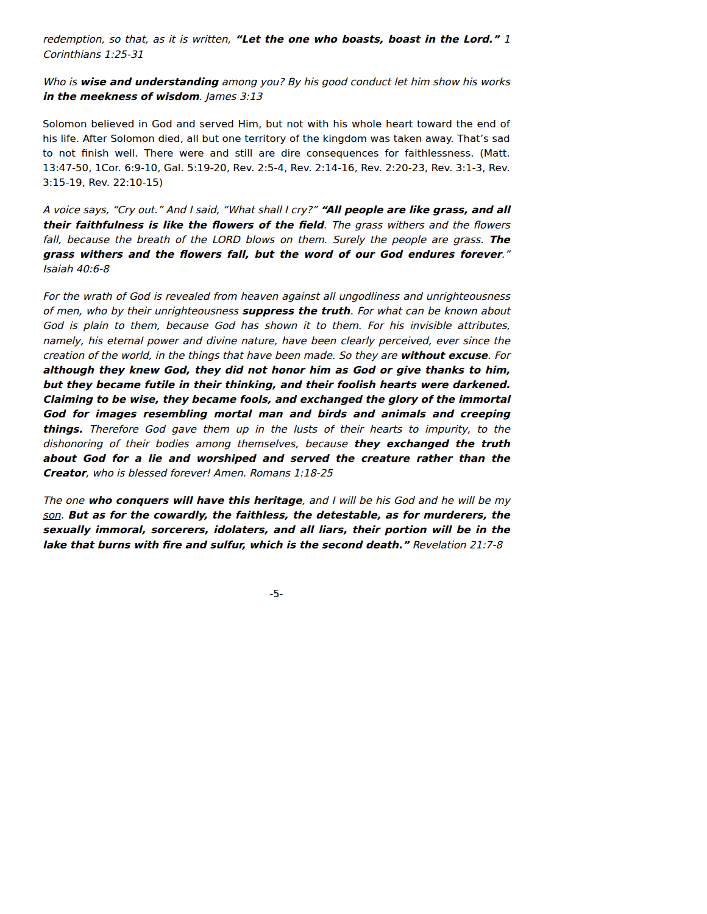redemption, so that, as it is written, “Let the one who boasts, boast in the Lord.” 1 Corinthians 1:25-31
Who is wise and understanding among you? By his good conduct let him show his works in the meekness of wisdom. James 3:13
Solomon believed in God and served Him, but not with his whole heart toward the end of his life. After Solomon died, all but one territory of the kingdom was taken away. That’s sad to not finish well. There were and still are dire consequences for faithlessness. (Matt. 13:47-50, 1Cor. 6:9-10, Gal. 5:19-20, Rev. 2:5-4, Rev. 2:14-16, Rev. 2:20-23, Rev. 3:1-3, Rev. 3:15-19, Rev. 22:10-15)
A voice says, “Cry out.” And I said, “What shall I cry?” “All people are like grass, and all their faithfulness is like the flowers of the field. The grass withers and the flowers fall, because the breath of the LORD blows on them. Surely the people are grass. The grass withers and the flowers fall, but the word of our God endures forever.” Isaiah 40:6-8
For the wrath of God is revealed from heaven against all ungodliness and unrighteousness of men, who by their unrighteousness suppress the truth. For what can be known about God is plain to them, because God has shown it to them. For his invisible attributes, namely, his eternal power and divine nature, have been clearly perceived, ever since the creation of the world, in the things that have been made. So they are without excuse. For although they knew God, they did not honor him as God or give thanks to him, but they became futile in their thinking, and their foolish hearts were darkened. Claiming to be wise, they became fools, and exchanged the glory of the immortal God for images resembling mortal man and birds and animals and creeping things. Therefore God gave them up in the lusts of their hearts to impurity, to the dishonoring of their bodies among themselves, because they exchanged the truth about God for a lie and worshiped and served the creature rather than the Creator, who is blessed forever! Amen. Romans 1:18-25
The one who conquers will have this heritage, and I will be his God and he will be my son. But as for the cowardly, the faithless, the detestable, as for murderers, the sexually immoral, sorcerers, idolaters, and all liars, their portion will be in the lake that burns with fire and sulfur, which is the second death.” Revelation 21:7-8
-5-